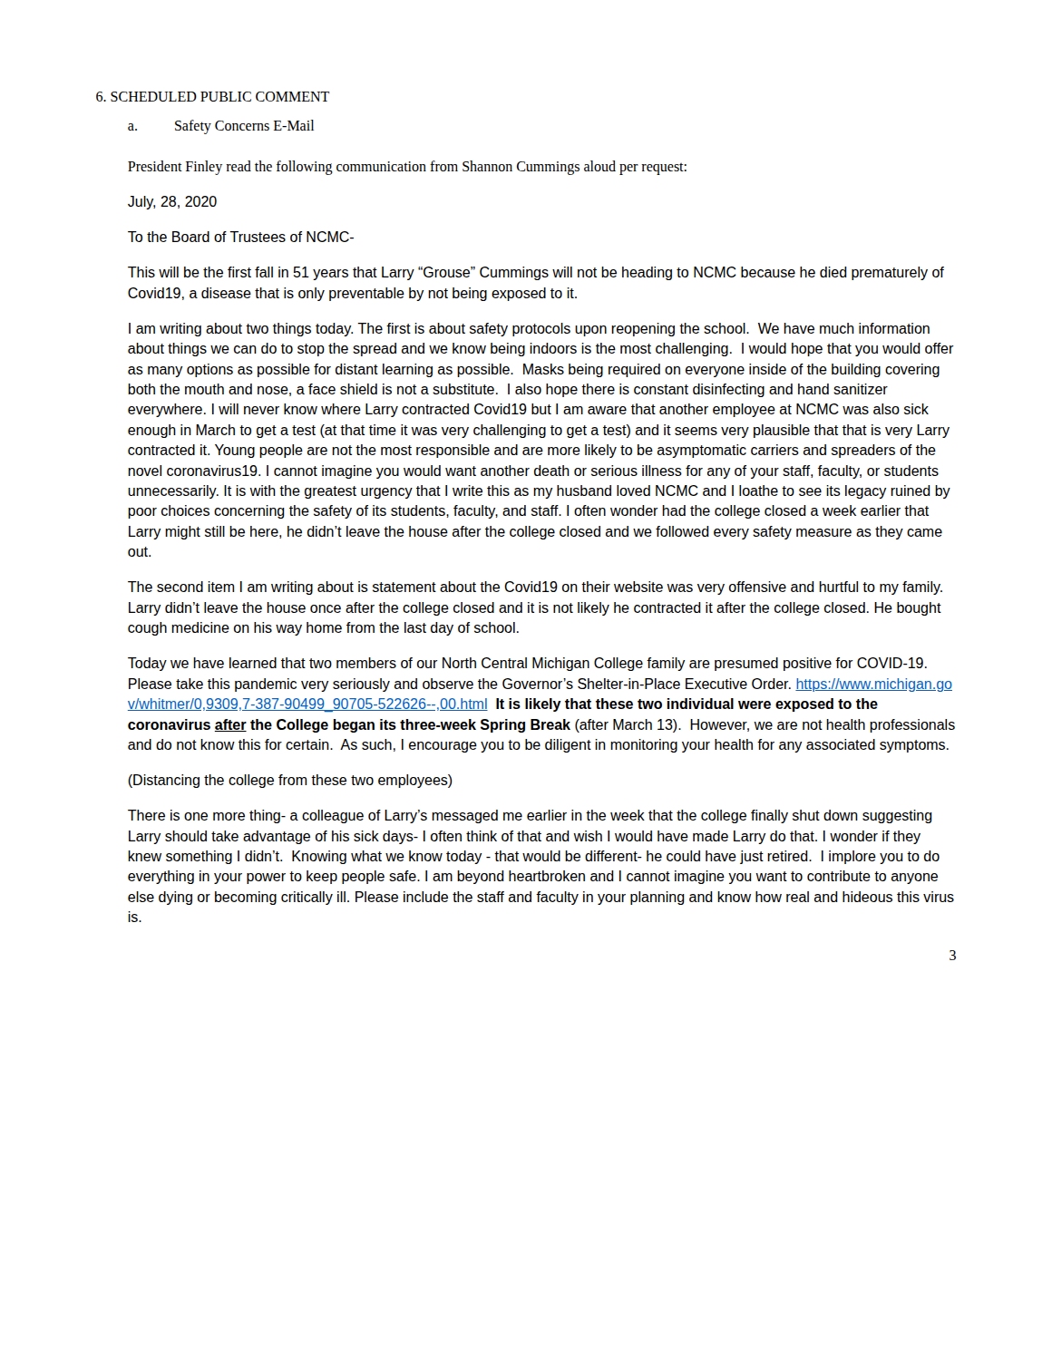6. SCHEDULED PUBLIC COMMENT
a. Safety Concerns E-Mail
President Finley read the following communication from Shannon Cummings aloud per request:
July, 28, 2020
To the Board of Trustees of NCMC-
This will be the first fall in 51 years that Larry “Grouse” Cummings will not be heading to NCMC because he died prematurely of Covid19, a disease that is only preventable by not being exposed to it.
I am writing about two things today. The first is about safety protocols upon reopening the school. We have much information about things we can do to stop the spread and we know being indoors is the most challenging. I would hope that you would offer as many options as possible for distant learning as possible. Masks being required on everyone inside of the building covering both the mouth and nose, a face shield is not a substitute. I also hope there is constant disinfecting and hand sanitizer everywhere. I will never know where Larry contracted Covid19 but I am aware that another employee at NCMC was also sick enough in March to get a test (at that time it was very challenging to get a test) and it seems very plausible that that is very Larry contracted it. Young people are not the most responsible and are more likely to be asymptomatic carriers and spreaders of the novel coronavirus19. I cannot imagine you would want another death or serious illness for any of your staff, faculty, or students unnecessarily. It is with the greatest urgency that I write this as my husband loved NCMC and I loathe to see its legacy ruined by poor choices concerning the safety of its students, faculty, and staff. I often wonder had the college closed a week earlier that Larry might still be here, he didn’t leave the house after the college closed and we followed every safety measure as they came out.
The second item I am writing about is statement about the Covid19 on their website was very offensive and hurtful to my family. Larry didn’t leave the house once after the college closed and it is not likely he contracted it after the college closed. He bought cough medicine on his way home from the last day of school.
Today we have learned that two members of our North Central Michigan College family are presumed positive for COVID-19. Please take this pandemic very seriously and observe the Governor’s Shelter-in-Place Executive Order. https://www.michigan.gov/whitmer/0,9309,7-387-90499_90705-522626--,00.html It is likely that these two individual were exposed to the coronavirus after the College began its three-week Spring Break (after March 13). However, we are not health professionals and do not know this for certain. As such, I encourage you to be diligent in monitoring your health for any associated symptoms.
(Distancing the college from these two employees)
There is one more thing- a colleague of Larry’s messaged me earlier in the week that the college finally shut down suggesting Larry should take advantage of his sick days- I often think of that and wish I would have made Larry do that. I wonder if they knew something I didn’t. Knowing what we know today - that would be different- he could have just retired. I implore you to do everything in your power to keep people safe. I am beyond heartbroken and I cannot imagine you want to contribute to anyone else dying or becoming critically ill. Please include the staff and faculty in your planning and know how real and hideous this virus is.
3